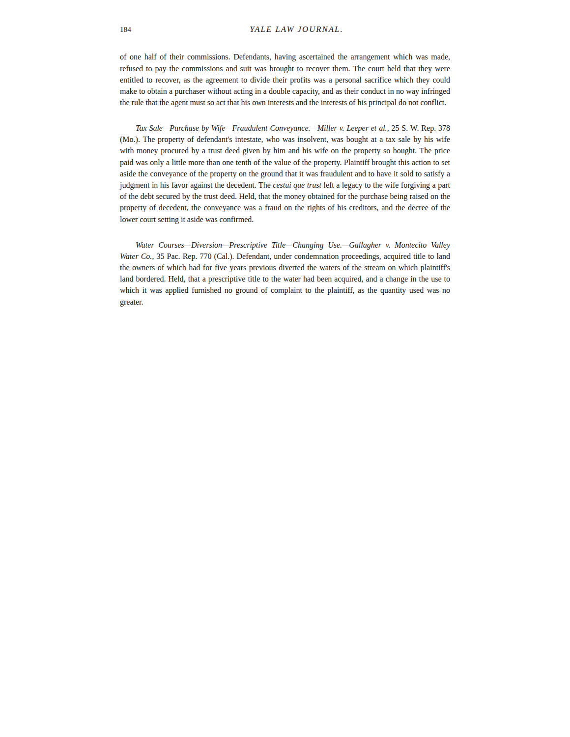184
Yale Law Journal.
of one half of their commissions. Defendants, having ascertained the arrangement which was made, refused to pay the commissions and suit was brought to recover them. The court held that they were entitled to recover, as the agreement to divide their profits was a personal sacrifice which they could make to obtain a purchaser without acting in a double capacity, and as their conduct in no way infringed the rule that the agent must so act that his own interests and the interests of his principal do not conflict.
Tax Sale—Purchase by Wife—Fraudulent Conveyance.—Miller v. Leeper et al., 25 S. W. Rep. 378 (Mo.). The property of defendant's intestate, who was insolvent, was bought at a tax sale by his wife with money procured by a trust deed given by him and his wife on the property so bought. The price paid was only a little more than one tenth of the value of the property. Plaintiff brought this action to set aside the conveyance of the property on the ground that it was fraudulent and to have it sold to satisfy a judgment in his favor against the decedent. The cestui que trust left a legacy to the wife forgiving a part of the debt secured by the trust deed. Held, that the money obtained for the purchase being raised on the property of decedent, the conveyance was a fraud on the rights of his creditors, and the decree of the lower court setting it aside was confirmed.
Water Courses—Diversion—Prescriptive Title—Changing Use.—Gallagher v. Montecito Valley Water Co., 35 Pac. Rep. 770 (Cal.). Defendant, under condemnation proceedings, acquired title to land the owners of which had for five years previous diverted the waters of the stream on which plaintiff's land bordered. Held, that a prescriptive title to the water had been acquired, and a change in the use to which it was applied furnished no ground of complaint to the plaintiff, as the quantity used was no greater.